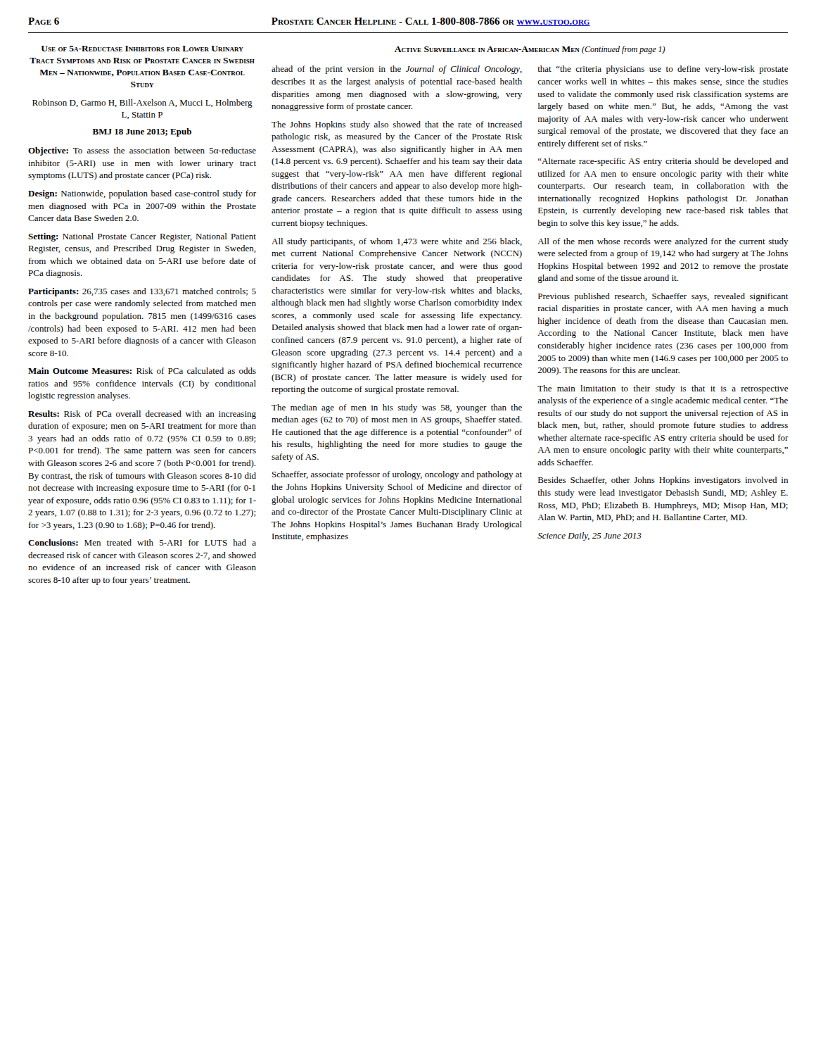Page 6 Prostate Cancer Helpline - Call 1-800-808-7866 or www.ustoo.org
Use of 5α-Reductase Inhibitors for Lower Urinary Tract Symptoms and Risk of Prostate Cancer in Swedish Men – Nationwide, Population Based Case-Control Study
Robinson D, Garmo H, Bill-Axelson A, Mucci L, Holmberg L, Stattin P
BMJ 18 June 2013; Epub
Objective: To assess the association between 5α-reductase inhibitor (5-ARI) use in men with lower urinary tract symptoms (LUTS) and prostate cancer (PCa) risk.
Design: Nationwide, population based case-control study for men diagnosed with PCa in 2007-09 within the Prostate Cancer data Base Sweden 2.0.
Setting: National Prostate Cancer Register, National Patient Register, census, and Prescribed Drug Register in Sweden, from which we obtained data on 5-ARI use before date of PCa diagnosis.
Participants: 26,735 cases and 133,671 matched controls; 5 controls per case were randomly selected from matched men in the background population. 7815 men (1499/6316 cases /controls) had been exposed to 5-ARI. 412 men had been exposed to 5-ARI before diagnosis of a cancer with Gleason score 8-10.
Main Outcome Measures: Risk of PCa calculated as odds ratios and 95% confidence intervals (CI) by conditional logistic regression analyses.
Results: Risk of PCa overall decreased with an increasing duration of exposure; men on 5-ARI treatment for more than 3 years had an odds ratio of 0.72 (95% CI 0.59 to 0.89; P<0.001 for trend). The same pattern was seen for cancers with Gleason scores 2-6 and score 7 (both P<0.001 for trend). By contrast, the risk of tumours with Gleason scores 8-10 did not decrease with increasing exposure time to 5-ARI (for 0-1 year of exposure, odds ratio 0.96 (95% CI 0.83 to 1.11); for 1-2 years, 1.07 (0.88 to 1.31); for 2-3 years, 0.96 (0.72 to 1.27); for >3 years, 1.23 (0.90 to 1.68); P=0.46 for trend).
Conclusions: Men treated with 5-ARI for LUTS had a decreased risk of cancer with Gleason scores 2-7, and showed no evidence of an increased risk of cancer with Gleason scores 8-10 after up to four years’ treatment.
Active Surveillance in African-American Men (Continued from page 1)
ahead of the print version in the Journal of Clinical Oncology, describes it as the largest analysis of potential race-based health disparities among men diagnosed with a slow-growing, very nonaggressive form of prostate cancer.
The Johns Hopkins study also showed that the rate of increased pathologic risk, as measured by the Cancer of the Prostate Risk Assessment (CAPRA), was also significantly higher in AA men (14.8 percent vs. 6.9 percent). Schaeffer and his team say their data suggest that “very-low-risk” AA men have different regional distributions of their cancers and appear to also develop more high-grade cancers. Researchers added that these tumors hide in the anterior prostate – a region that is quite difficult to assess using current biopsy techniques.
All study participants, of whom 1,473 were white and 256 black, met current National Comprehensive Cancer Network (NCCN) criteria for very-low-risk prostate cancer, and were thus good candidates for AS. The study showed that preoperative characteristics were similar for very-low-risk whites and blacks, although black men had slightly worse Charlson comorbidity index scores, a commonly used scale for assessing life expectancy. Detailed analysis showed that black men had a lower rate of organ-confined cancers (87.9 percent vs. 91.0 percent), a higher rate of Gleason score upgrading (27.3 percent vs. 14.4 percent) and a significantly higher hazard of PSA defined biochemical recurrence (BCR) of prostate cancer. The latter measure is widely used for reporting the outcome of surgical prostate removal.
The median age of men in his study was 58, younger than the median ages (62 to 70) of most men in AS groups, Shaeffer stated. He cautioned that the age difference is a potential “confounder” of his results, highlighting the need for more studies to gauge the safety of AS.
Schaeffer, associate professor of urology, oncology and pathology at the Johns Hopkins University School of Medicine and director of global urologic services for Johns Hopkins Medicine International and co-director of the Prostate Cancer Multi-Disciplinary Clinic at The Johns Hopkins Hospital’s James Buchanan Brady Urological Institute, emphasizes
that “the criteria physicians use to define very-low-risk prostate cancer works well in whites – this makes sense, since the studies used to validate the commonly used risk classification systems are largely based on white men.” But, he adds, “Among the vast majority of AA males with very-low-risk cancer who underwent surgical removal of the prostate, we discovered that they face an entirely different set of risks.”
“Alternate race-specific AS entry criteria should be developed and utilized for AA men to ensure oncologic parity with their white counterparts. Our research team, in collaboration with the internationally recognized Hopkins pathologist Dr. Jonathan Epstein, is currently developing new race-based risk tables that begin to solve this key issue,” he adds.
All of the men whose records were analyzed for the current study were selected from a group of 19,142 who had surgery at The Johns Hopkins Hospital between 1992 and 2012 to remove the prostate gland and some of the tissue around it.
Previous published research, Schaeffer says, revealed significant racial disparities in prostate cancer, with AA men having a much higher incidence of death from the disease than Caucasian men. According to the National Cancer Institute, black men have considerably higher incidence rates (236 cases per 100,000 from 2005 to 2009) than white men (146.9 cases per 100,000 per 2005 to 2009). The reasons for this are unclear.
The main limitation to their study is that it is a retrospective analysis of the experience of a single academic medical center. “The results of our study do not support the universal rejection of AS in black men, but, rather, should promote future studies to address whether alternate race-specific AS entry criteria should be used for AA men to ensure oncologic parity with their white counterparts,” adds Schaeffer.
Besides Schaeffer, other Johns Hopkins investigators involved in this study were lead investigator Debasish Sundi, MD; Ashley E. Ross, MD, PhD; Elizabeth B. Humphreys, MD; Misop Han, MD; Alan W. Partin, MD, PhD; and H. Ballantine Carter, MD.
Science Daily, 25 June 2013